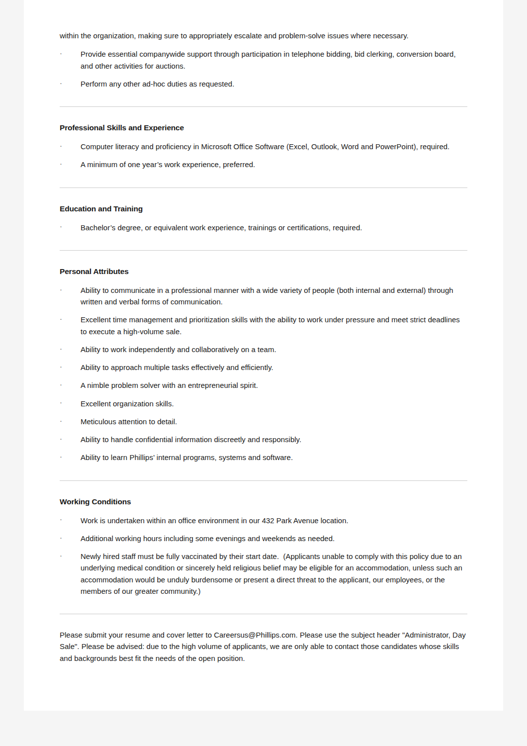within the organization, making sure to appropriately escalate and problem-solve issues where necessary.
Provide essential companywide support through participation in telephone bidding, bid clerking, conversion board, and other activities for auctions.
Perform any other ad-hoc duties as requested.
Professional Skills and Experience
Computer literacy and proficiency in Microsoft Office Software (Excel, Outlook, Word and PowerPoint), required.
A minimum of one year’s work experience, preferred.
Education and Training
Bachelor’s degree, or equivalent work experience, trainings or certifications, required.
Personal Attributes
Ability to communicate in a professional manner with a wide variety of people (both internal and external) through written and verbal forms of communication.
Excellent time management and prioritization skills with the ability to work under pressure and meet strict deadlines to execute a high-volume sale.
Ability to work independently and collaboratively on a team.
Ability to approach multiple tasks effectively and efficiently.
A nimble problem solver with an entrepreneurial spirit.
Excellent organization skills.
Meticulous attention to detail.
Ability to handle confidential information discreetly and responsibly.
Ability to learn Phillips’ internal programs, systems and software.
Working Conditions
Work is undertaken within an office environment in our 432 Park Avenue location.
Additional working hours including some evenings and weekends as needed.
Newly hired staff must be fully vaccinated by their start date. (Applicants unable to comply with this policy due to an underlying medical condition or sincerely held religious belief may be eligible for an accommodation, unless such an accommodation would be unduly burdensome or present a direct threat to the applicant, our employees, or the members of our greater community.)
Please submit your resume and cover letter to Careersus@Phillips.com. Please use the subject header "Administrator, Day Sale". Please be advised: due to the high volume of applicants, we are only able to contact those candidates whose skills and backgrounds best fit the needs of the open position.